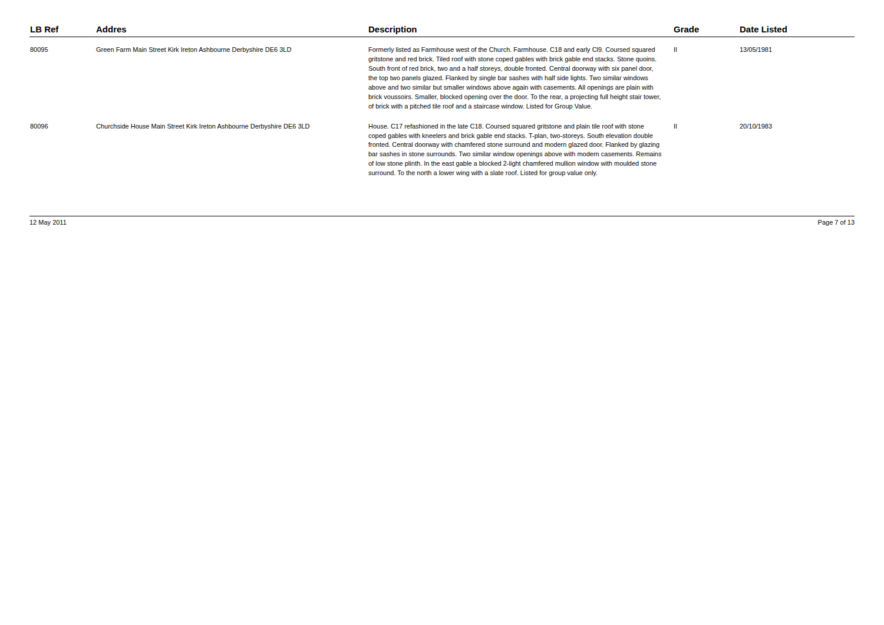| LB Ref | Addres | Description | Grade | Date Listed |
| --- | --- | --- | --- | --- |
| 80095 | Green Farm Main Street Kirk Ireton Ashbourne Derbyshire DE6 3LD | Formerly listed as Farmhouse west of the Church. Farmhouse. C18 and early Cl9. Coursed squared gritstone and red brick. Tiled roof with stone coped gables with brick gable end stacks. Stone quoins. South front of red brick, two and a half storeys, double fronted. Central doorway with six panel door, the top two panels glazed. Flanked by single bar sashes with half side lights. Two similar windows above and two similar but smaller windows above again with casements. All openings are plain with brick voussoirs. Smaller, blocked opening over the door. To the rear, a projecting full height stair tower, of brick with a pitched tile roof and a staircase window. Listed for Group Value. | II | 13/05/1981 |
| 80096 | Churchside House Main Street Kirk Ireton Ashbourne Derbyshire DE6 3LD | House. C17 refashioned in the late C18. Coursed squared gritstone and plain tile roof with stone coped gables with kneelers and brick gable end stacks. T-plan, two-storeys. South elevation double fronted. Central doorway with chamfered stone surround and modern glazed door. Flanked by glazing bar sashes in stone surrounds. Two similar window openings above with modern casements. Remains of low stone plinth. In the east gable a blocked 2-light chamfered mullion window with moulded stone surround. To the north a lower wing with a slate roof. Listed for group value only. | II | 20/10/1983 |
12 May 2011 Page 7 of 13